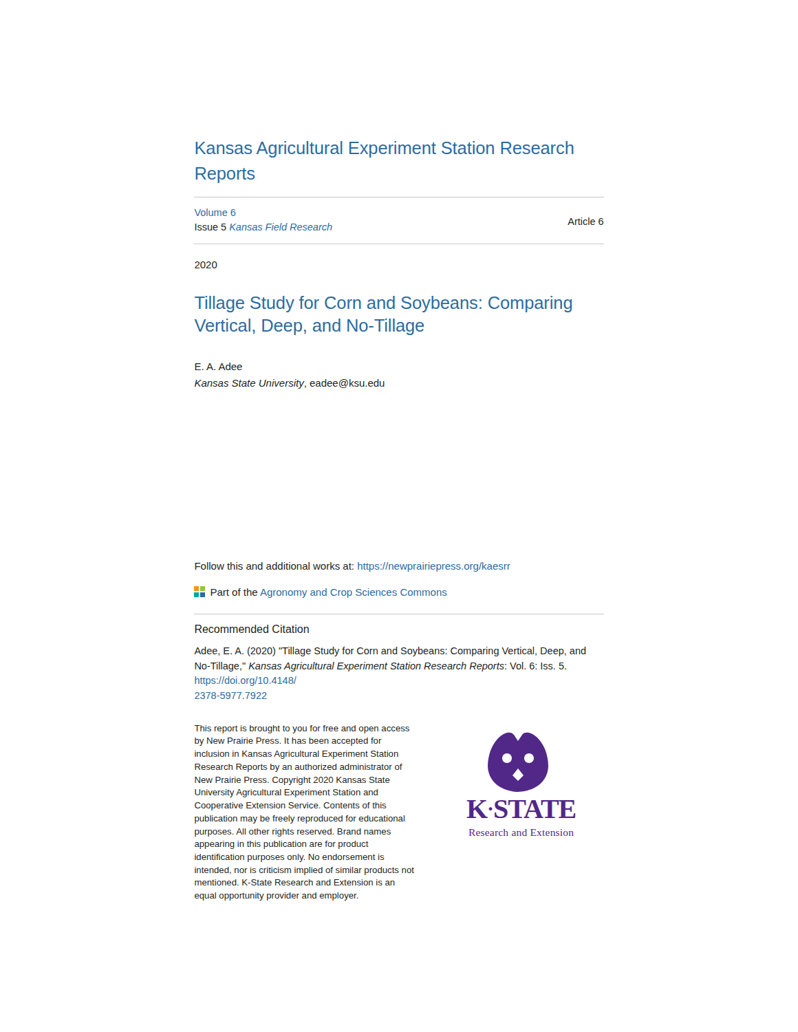Kansas Agricultural Experiment Station Research Reports
Volume 6
Issue 5 Kansas Field Research
Article 6
2020
Tillage Study for Corn and Soybeans: Comparing Vertical, Deep, and No-Tillage
E. A. Adee
Kansas State University, eadee@ksu.edu
Follow this and additional works at: https://newprairiepress.org/kaesrr
Part of the Agronomy and Crop Sciences Commons
Recommended Citation
Adee, E. A. (2020) "Tillage Study for Corn and Soybeans: Comparing Vertical, Deep, and No-Tillage," Kansas Agricultural Experiment Station Research Reports: Vol. 6: Iss. 5. https://doi.org/10.4148/
2378-5977.7922
This report is brought to you for free and open access by New Prairie Press. It has been accepted for inclusion in Kansas Agricultural Experiment Station Research Reports by an authorized administrator of New Prairie Press. Copyright 2020 Kansas State University Agricultural Experiment Station and Cooperative Extension Service. Contents of this publication may be freely reproduced for educational purposes. All other rights reserved. Brand names appearing in this publication are for product identification purposes only. No endorsement is intended, nor is criticism implied of similar products not mentioned. K-State Research and Extension is an equal opportunity provider and employer.
K·STATE
Research and Extension